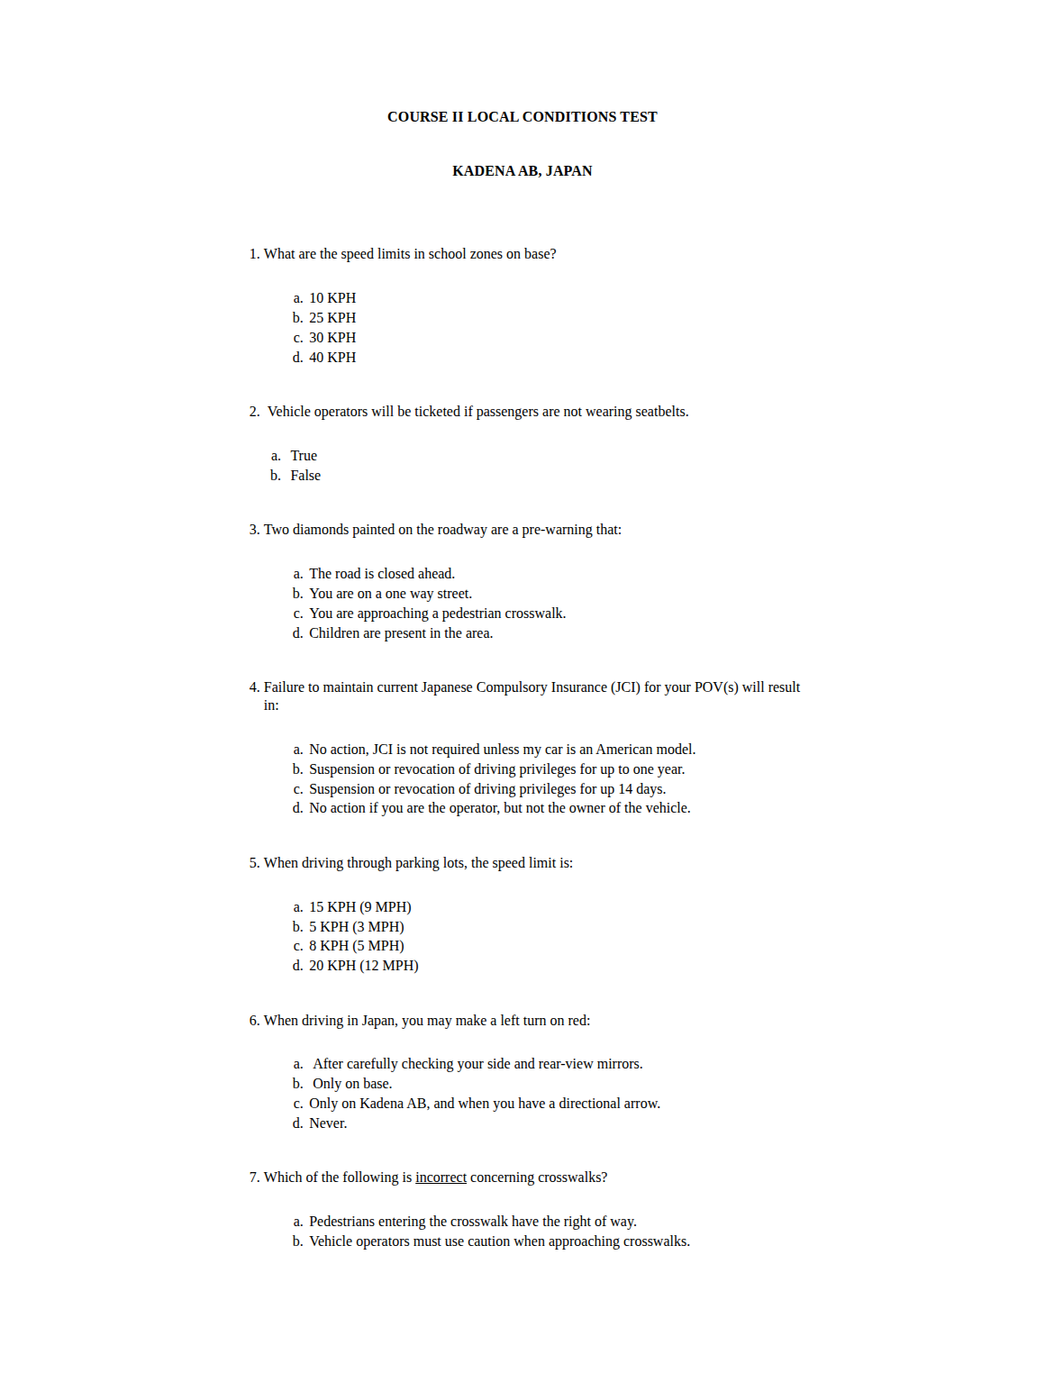COURSE II LOCAL CONDITIONS TEST
KADENA AB, JAPAN
1. What are the speed limits in school zones on base?
a. 10 KPH
b. 25 KPH
c. 30 KPH
d. 40 KPH
2. Vehicle operators will be ticketed if passengers are not wearing seatbelts.
a. True
b. False
3. Two diamonds painted on the roadway are a pre-warning that:
a. The road is closed ahead.
b. You are on a one way street.
c. You are approaching a pedestrian crosswalk.
d. Children are present in the area.
4. Failure to maintain current Japanese Compulsory Insurance (JCI) for your POV(s) will result in:
a. No action, JCI is not required unless my car is an American model.
b. Suspension or revocation of driving privileges for up to one year.
c. Suspension or revocation of driving privileges for up 14 days.
d. No action if you are the operator, but not the owner of the vehicle.
5. When driving through parking lots, the speed limit is:
a. 15 KPH (9 MPH)
b. 5 KPH (3 MPH)
c. 8 KPH (5 MPH)
d. 20 KPH (12 MPH)
6. When driving in Japan, you may make a left turn on red:
a. After carefully checking your side and rear-view mirrors.
b. Only on base.
c. Only on Kadena AB, and when you have a directional arrow.
d. Never.
7. Which of the following is incorrect concerning crosswalks?
a. Pedestrians entering the crosswalk have the right of way.
b. Vehicle operators must use caution when approaching crosswalks.